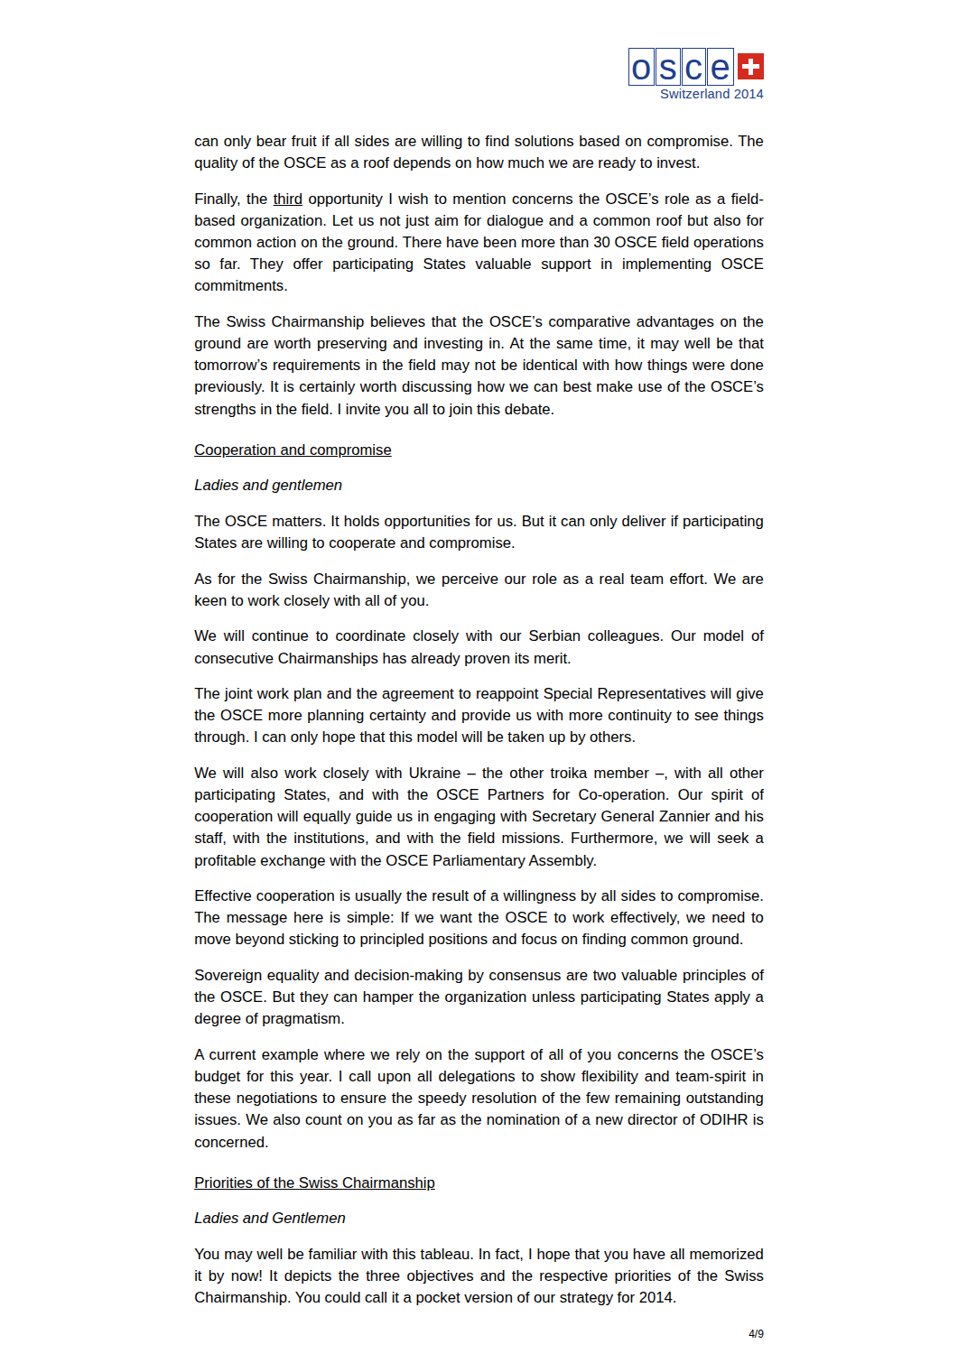osce Switzerland 2014
can only bear fruit if all sides are willing to find solutions based on compromise. The quality of the OSCE as a roof depends on how much we are ready to invest.
Finally, the third opportunity I wish to mention concerns the OSCE’s role as a field-based organization. Let us not just aim for dialogue and a common roof but also for common action on the ground. There have been more than 30 OSCE field operations so far. They offer participating States valuable support in implementing OSCE commitments.
The Swiss Chairmanship believes that the OSCE’s comparative advantages on the ground are worth preserving and investing in. At the same time, it may well be that tomorrow’s requirements in the field may not be identical with how things were done previously. It is certainly worth discussing how we can best make use of the OSCE’s strengths in the field. I invite you all to join this debate.
Cooperation and compromise
Ladies and gentlemen
The OSCE matters. It holds opportunities for us. But it can only deliver if participating States are willing to cooperate and compromise.
As for the Swiss Chairmanship, we perceive our role as a real team effort. We are keen to work closely with all of you.
We will continue to coordinate closely with our Serbian colleagues. Our model of consecutive Chairmanships has already proven its merit.
The joint work plan and the agreement to reappoint Special Representatives will give the OSCE more planning certainty and provide us with more continuity to see things through. I can only hope that this model will be taken up by others.
We will also work closely with Ukraine – the other troika member –, with all other participating States, and with the OSCE Partners for Co-operation. Our spirit of cooperation will equally guide us in engaging with Secretary General Zannier and his staff, with the institutions, and with the field missions. Furthermore, we will seek a profitable exchange with the OSCE Parliamentary Assembly.
Effective cooperation is usually the result of a willingness by all sides to compromise. The message here is simple: If we want the OSCE to work effectively, we need to move beyond sticking to principled positions and focus on finding common ground.
Sovereign equality and decision-making by consensus are two valuable principles of the OSCE. But they can hamper the organization unless participating States apply a degree of pragmatism.
A current example where we rely on the support of all of you concerns the OSCE’s budget for this year. I call upon all delegations to show flexibility and team-spirit in these negotiations to ensure the speedy resolution of the few remaining outstanding issues. We also count on you as far as the nomination of a new director of ODIHR is concerned.
Priorities of the Swiss Chairmanship
Ladies and Gentlemen
You may well be familiar with this tableau. In fact, I hope that you have all memorized it by now! It depicts the three objectives and the respective priorities of the Swiss Chairmanship. You could call it a pocket version of our strategy for 2014.
4/9